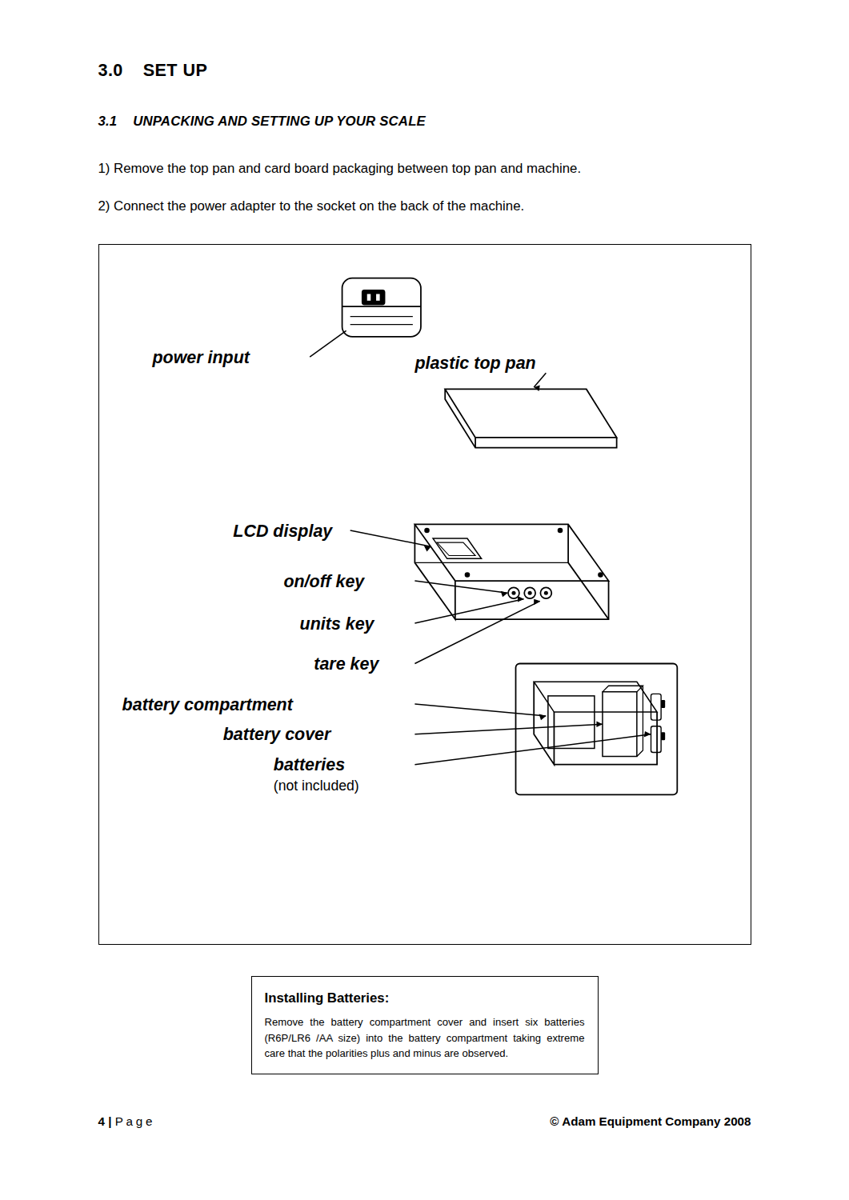3.0 SET UP
3.1 UNPACKING AND SETTING UP YOUR SCALE
1) Remove the top pan and card board packaging between top pan and machine.
2) Connect the power adapter to the socket on the back of the machine.
power input plastic top pan LCD display on/off key units key tare key battery compartment battery cover batteries (not included)
Installing Batteries:
Remove the battery compartment cover and insert six batteries (R6P/LR6 /AA size) into the battery compartment taking extreme care that the polarities plus and minus are observed.
4 | Page
© Adam Equipment Company 2008